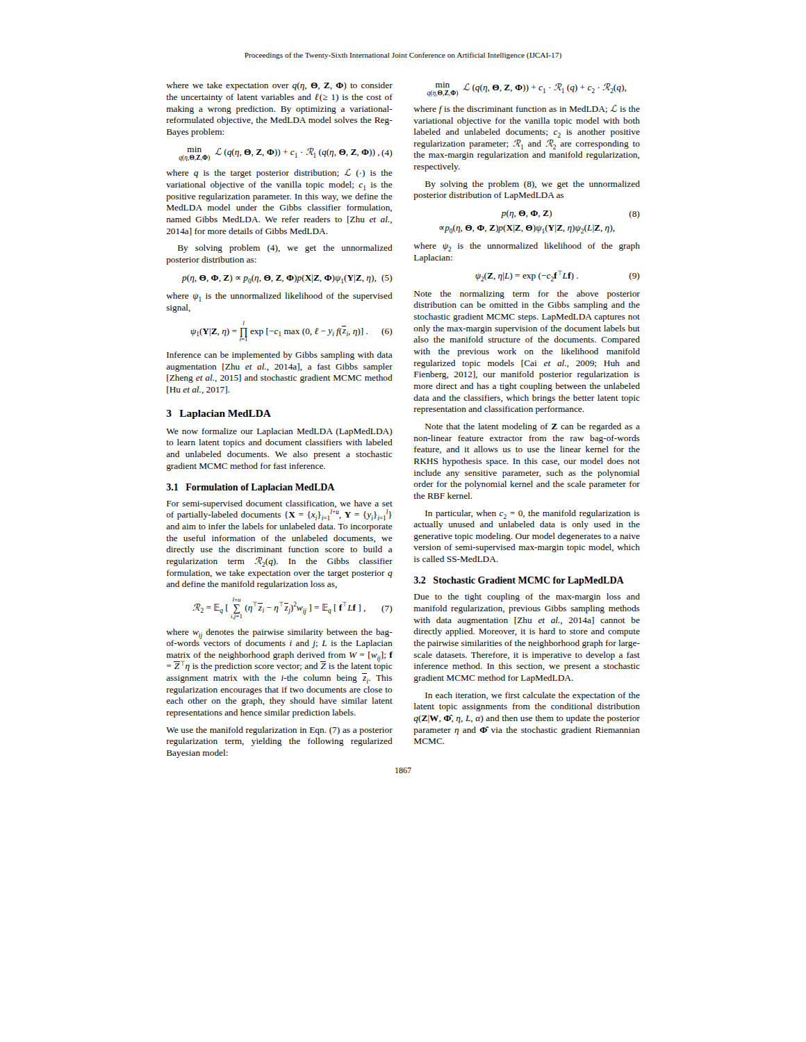Proceedings of the Twenty-Sixth International Joint Conference on Artificial Intelligence (IJCAI-17)
where we take expectation over q(η, Θ, Z, Φ) to consider the uncertainty of latent variables and ℓ(≥ 1) is the cost of making a wrong prediction. By optimizing a variational-reformulated objective, the MedLDA model solves the Reg-Bayes problem:
min q(η,Θ,Z,Φ) ℒ (q(η, Θ, Z, Φ)) + c1 · ℛ1 (q(η, Θ, Z, Φ)) , (4)
where q is the target posterior distribution; ℒ (·) is the variational objective of the vanilla topic model; c1 is the positive regularization parameter. In this way, we define the MedLDA model under the Gibbs classifier formulation, named Gibbs MedLDA. We refer readers to [Zhu et al., 2014a] for more details of Gibbs MedLDA.
By solving problem (4), we get the unnormalized posterior distribution as:
p(η, Θ, Φ, Z) ∝ p0(η, Θ, Z, Φ)p(X|Z, Φ)ψ1(Y|Z, η), (5)
where ψ1 is the unnormalized likelihood of the supervised signal,
ψ1(Y|Z, η) = l∏i=1 exp [−c1 max (0, ℓ − yi f(zi, η)] . (6)
Inference can be implemented by Gibbs sampling with data augmentation [Zhu et al., 2014a], a fast Gibbs sampler [Zheng et al., 2015] and stochastic gradient MCMC method [Hu et al., 2017].
3 Laplacian MedLDA
We now formalize our Laplacian MedLDA (LapMedLDA) to learn latent topics and document classifiers with labeled and unlabeled documents. We also present a stochastic gradient MCMC method for fast inference.
3.1 Formulation of Laplacian MedLDA
For semi-supervised document classification, we have a set of partially-labeled documents {X = {xi}i=1l+u, Y = {yi}i=1l} and aim to infer the labels for unlabeled data. To incorporate the useful information of the unlabeled documents, we directly use the discriminant function score to build a regularization term ℛ2(q). In the Gibbs classifier formulation, we take expectation over the target posterior q and define the manifold regularization loss as,
ℛ2 = 𝔼q [ l+u∑i,j=1 (η⊤zi − η⊤zj)2wij ] = 𝔼q [ f⊤Lf ] , (7)
where wij denotes the pairwise similarity between the bag-of-words vectors of documents i and j; L is the Laplacian matrix of the neighborhood graph derived from W = [wij]; f = Z⊤η is the prediction score vector; and Z is the latent topic assignment matrix with the i-the column being zi. This regularization encourages that if two documents are close to each other on the graph, they should have similar latent representations and hence similar prediction labels.
We use the manifold regularization in Eqn. (7) as a posterior regularization term, yielding the following regularized Bayesian model:
min q(η,Θ,Z,Φ) ℒ (q(η, Θ, Z, Φ)) + c1 · ℛ1 (q) + c2 · ℛ2(q),
where f is the discriminant function as in MedLDA; ℒ is the variational objective for the vanilla topic model with both labeled and unlabeled documents; c2 is another positive regularization parameter; ℛ1 and ℛ2 are corresponding to the max-margin regularization and manifold regularization, respectively.
By solving the problem (8), we get the unnormalized posterior distribution of LapMedLDA as
p(η, Θ, Φ, Z) (8)
∝p0(η, Θ, Φ, Z)p(X|Z, Θ)ψ1(Y|Z, η)ψ2(L|Z, η),
where ψ2 is the unnormalized likelihood of the graph Laplacian:
ψ2(Z, η|L) = exp (−c2f⊤Lf) . (9)
Note the normalizing term for the above posterior distribution can be omitted in the Gibbs sampling and the stochastic gradient MCMC steps. LapMedLDA captures not only the max-margin supervision of the document labels but also the manifold structure of the documents. Compared with the previous work on the likelihood manifold regularized topic models [Cai et al., 2009; Huh and Fienberg, 2012], our manifold posterior regularization is more direct and has a tight coupling between the unlabeled data and the classifiers, which brings the better latent topic representation and classification performance.
Note that the latent modeling of Z can be regarded as a non-linear feature extractor from the raw bag-of-words feature, and it allows us to use the linear kernel for the RKHS hypothesis space. In this case, our model does not include any sensitive parameter, such as the polynomial order for the polynomial kernel and the scale parameter for the RBF kernel.
In particular, when c2 = 0, the manifold regularization is actually unused and unlabeled data is only used in the generative topic modeling. Our model degenerates to a naive version of semi-supervised max-margin topic model, which is called SS-MedLDA.
3.2 Stochastic Gradient MCMC for LapMedLDA
Due to the tight coupling of the max-margin loss and manifold regularization, previous Gibbs sampling methods with data augmentation [Zhu et al., 2014a] cannot be directly applied. Moreover, it is hard to store and compute the pairwise similarities of the neighborhood graph for large-scale datasets. Therefore, it is imperative to develop a fast inference method. In this section, we present a stochastic gradient MCMC method for LapMedLDA.
In each iteration, we first calculate the expectation of the latent topic assignments from the conditional distribution q(Z|W, Φ̂, η, L, α) and then use them to update the posterior parameter η and Φ̂ via the stochastic gradient Riemannian MCMC.
1867